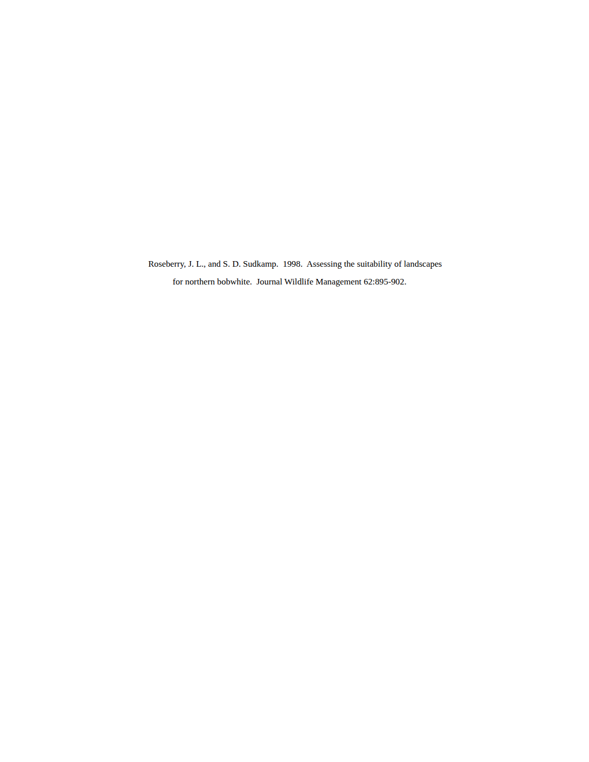Roseberry, J. L., and S. D. Sudkamp. 1998. Assessing the suitability of landscapes for northern bobwhite. Journal Wildlife Management 62:895-902.